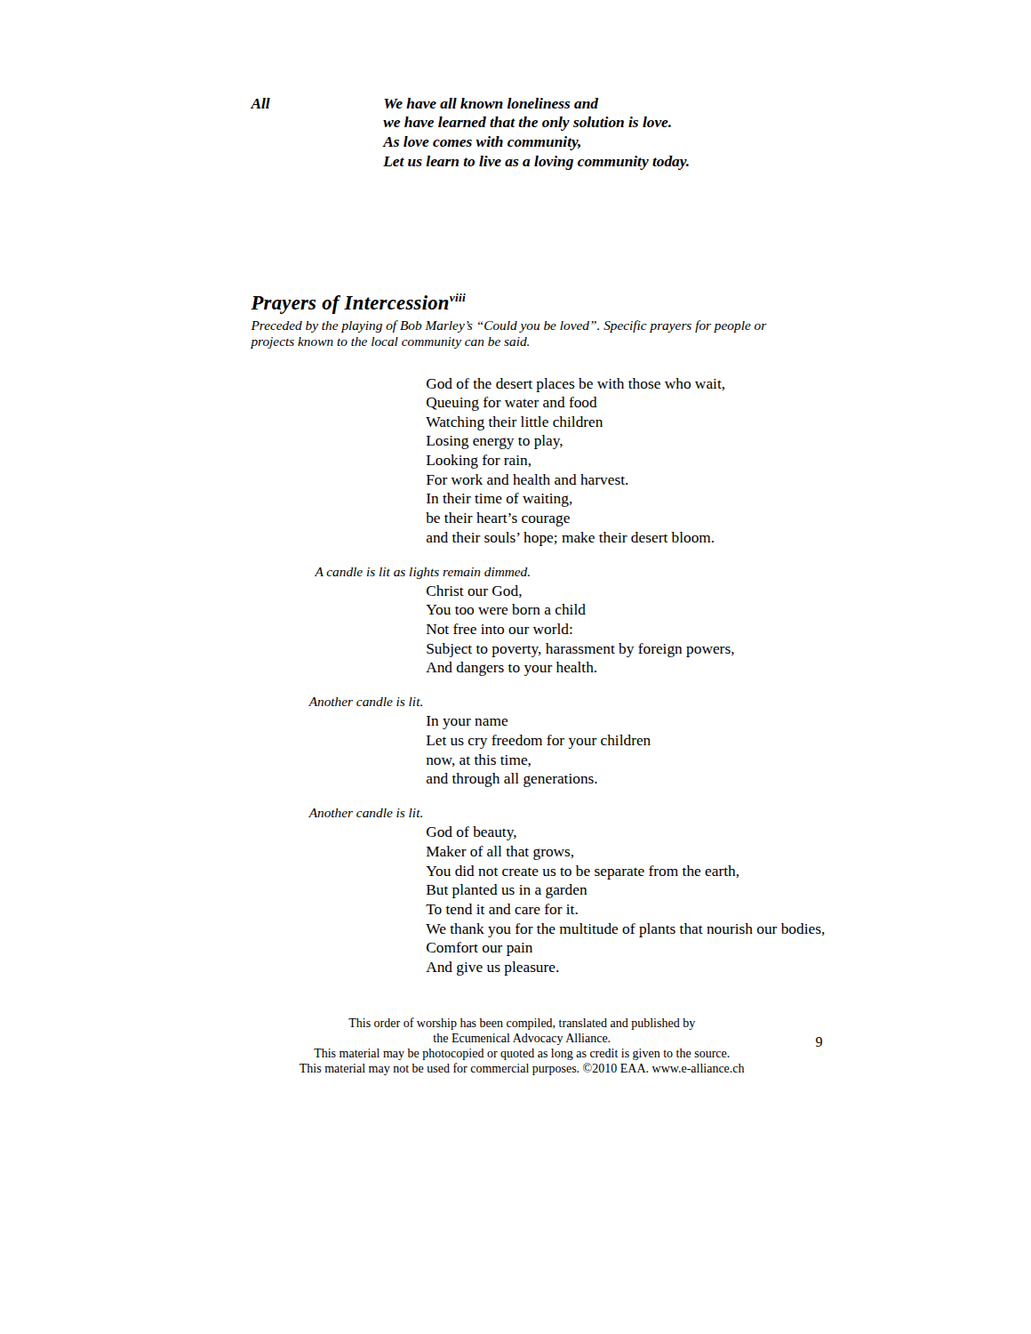All
We have all known loneliness and
we have learned that the only solution is love.
As love comes with community,
Let us learn to live as a loving community today.
Prayers of Intercessionviii
Preceded by the playing of Bob Marley’s “Could you be loved”. Specific prayers for people or projects known to the local community can be said.
God of the desert places be with those who wait,
Queuing for water and food
Watching their little children
Losing energy to play,
Looking for rain,
For work and health and harvest.
In their time of waiting,
be their heart’s courage
and their souls’ hope; make their desert bloom.
A candle is lit as lights remain dimmed.
Christ our God,
You too were born a child
Not free into our world:
Subject to poverty, harassment by foreign powers,
And dangers to your health.
Another candle is lit.
In your name
Let us cry freedom for your children
now, at this time,
and through all generations.
Another candle is lit.
God of beauty,
Maker of all that grows,
You did not create us to be separate from the earth,
But planted us in a garden
To tend it and care for it.
We thank you for the multitude of plants that nourish our bodies,
Comfort our pain
And give us pleasure.
This order of worship has been compiled, translated and published by
the Ecumenical Advocacy Alliance.
This material may be photocopied or quoted as long as credit is given to the source.
This material may not be used for commercial purposes. ©2010 EAA. www.e-alliance.ch
9